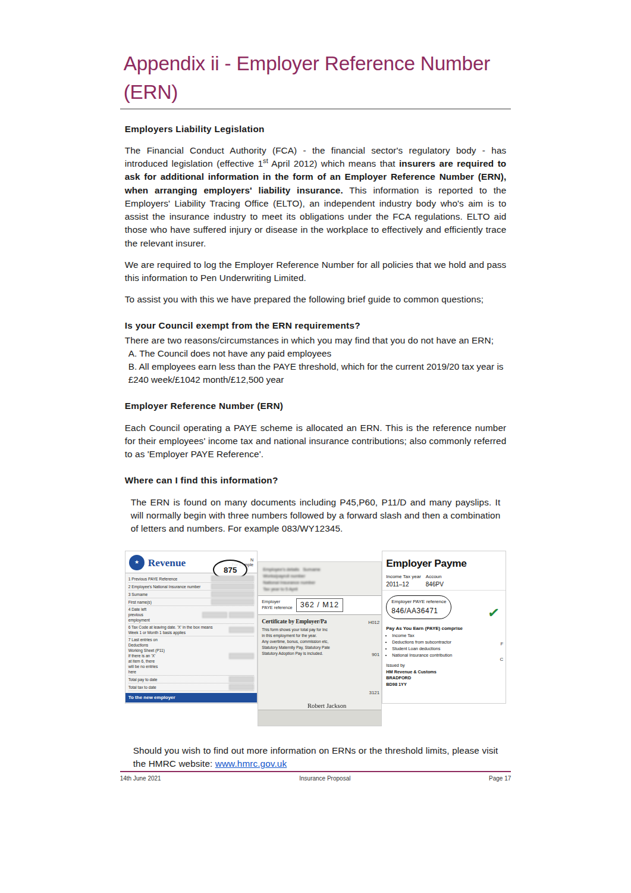Appendix ii - Employer Reference Number (ERN)
Employers Liability Legislation
The Financial Conduct Authority (FCA) - the financial sector's regulatory body - has introduced legislation (effective 1st April 2012) which means that insurers are required to ask for additional information in the form of an Employer Reference Number (ERN), when arranging employers' liability insurance. This information is reported to the Employers' Liability Tracing Office (ELTO), an independent industry body who's aim is to assist the insurance industry to meet its obligations under the FCA regulations. ELTO aid those who have suffered injury or disease in the workplace to effectively and efficiently trace the relevant insurer.
We are required to log the Employer Reference Number for all policies that we hold and pass this information to Pen Underwriting Limited.
To assist you with this we have prepared the following brief guide to common questions;
Is your Council exempt from the ERN requirements?
There are two reasons/circumstances in which you may find that you do not have an ERN;
A. The Council does not have any paid employees
B. All employees earn less than the PAYE threshold, which for the current 2019/20 tax year is £240 week/£1042 month/£12,500 year
Employer Reference Number (ERN)
Each Council operating a PAYE scheme is allocated an ERN. This is the reference number for their employees' income tax and national insurance contributions; also commonly referred to as 'Employer PAYE Reference'.
Where can I find this information?
The ERN is found on many documents including P45,P60, P11/D and many payslips. It will normally begin with three numbers followed by a forward slash and then a combination of letters and numbers. For example 083/WY12345.
★
Revenue
N
For comple
875
1 Previous PAYE Reference
2 Employee's National Insurance number
3 Surname
First name(s)
4 Date left
previous
employment
6 Tax Code at leaving date. 'X' in the box means
Week 1 or Month 1 basis applies
7 Last entries on
Deductions
Working Sheet (P11)
If there is an 'X'
at item 6, there
will be no entries
here
Total pay to date
Total tax to date
To the new employer
Complete items 8
of the form only if
8 New PAYE Reference
9 Date employment started (in figures)
Employee's details Surname
Works/payroll number
National Insurance number
Tax year to 5 April
Employer
PAYE reference
362 / M12
Certificate by Employer/Pa
This form shows your total pay for Inc
in this employment for the year.
Any overtime, bonus, commission etc,
Statutory Maternity Pay, Statutory Pate
Statutory Adoption Pay is included.
H012
901
3121
Robert Jackson
Employer Payme
Income Tax year
2011–12
Accoun
846PV
Employer PAYE reference
846/AA36471
✓
Pay As You Earn (PAYE) comprise
Income Tax
Deductions from subcontractor
Student Loan deductions
National Insurance contribution
Issued by
HM Revenue & Customs
BRADFORD
BD98 1YY
F
C
Should you wish to find out more information on ERNs or the threshold limits, please visit the HMRC website: www.hmrc.gov.uk
14th June 2021
Insurance Proposal
Page 17